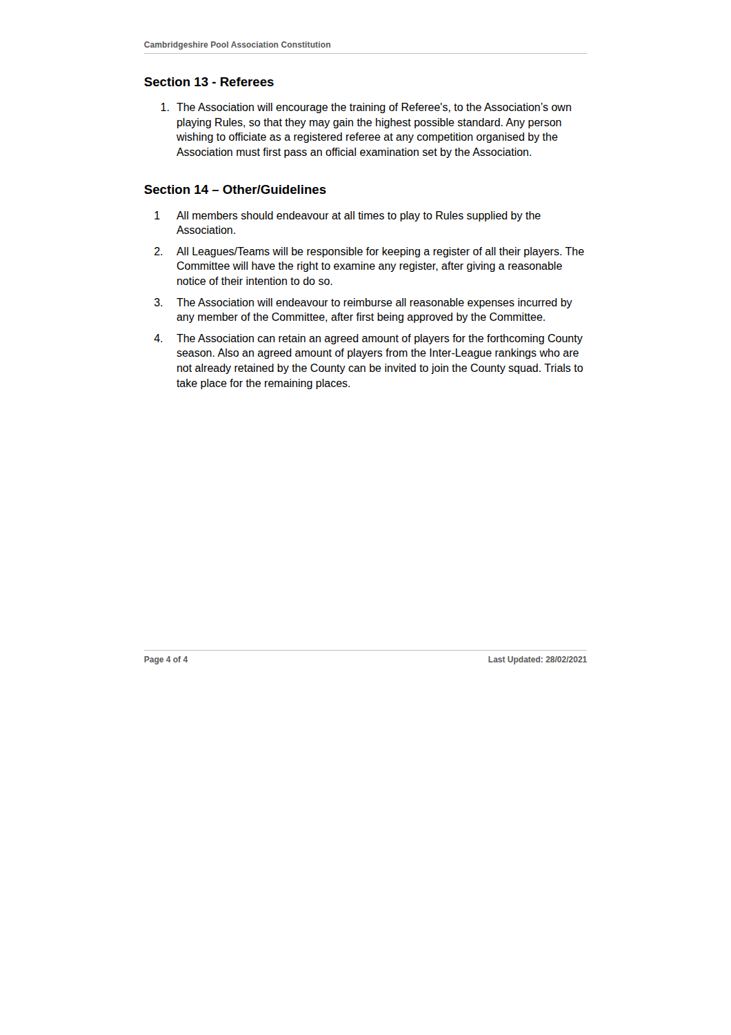Cambridgeshire Pool Association Constitution
Section 13 - Referees
The Association will encourage the training of Referee's, to the Association’s own playing Rules, so that they may gain the highest possible standard. Any person wishing to officiate as a registered referee at any competition organised by the Association must first pass an official examination set by the Association.
Section 14 – Other/Guidelines
1 All members should endeavour at all times to play to Rules supplied by the Association.
2. All Leagues/Teams will be responsible for keeping a register of all their players. The Committee will have the right to examine any register, after giving a reasonable notice of their intention to do so.
3. The Association will endeavour to reimburse all reasonable expenses incurred by any member of the Committee, after first being approved by the Committee.
4. The Association can retain an agreed amount of players for the forthcoming County season. Also an agreed amount of players from the Inter-League rankings who are not already retained by the County can be invited to join the County squad. Trials to take place for the remaining places.
Page 4 of 4 Last Updated: 28/02/2021